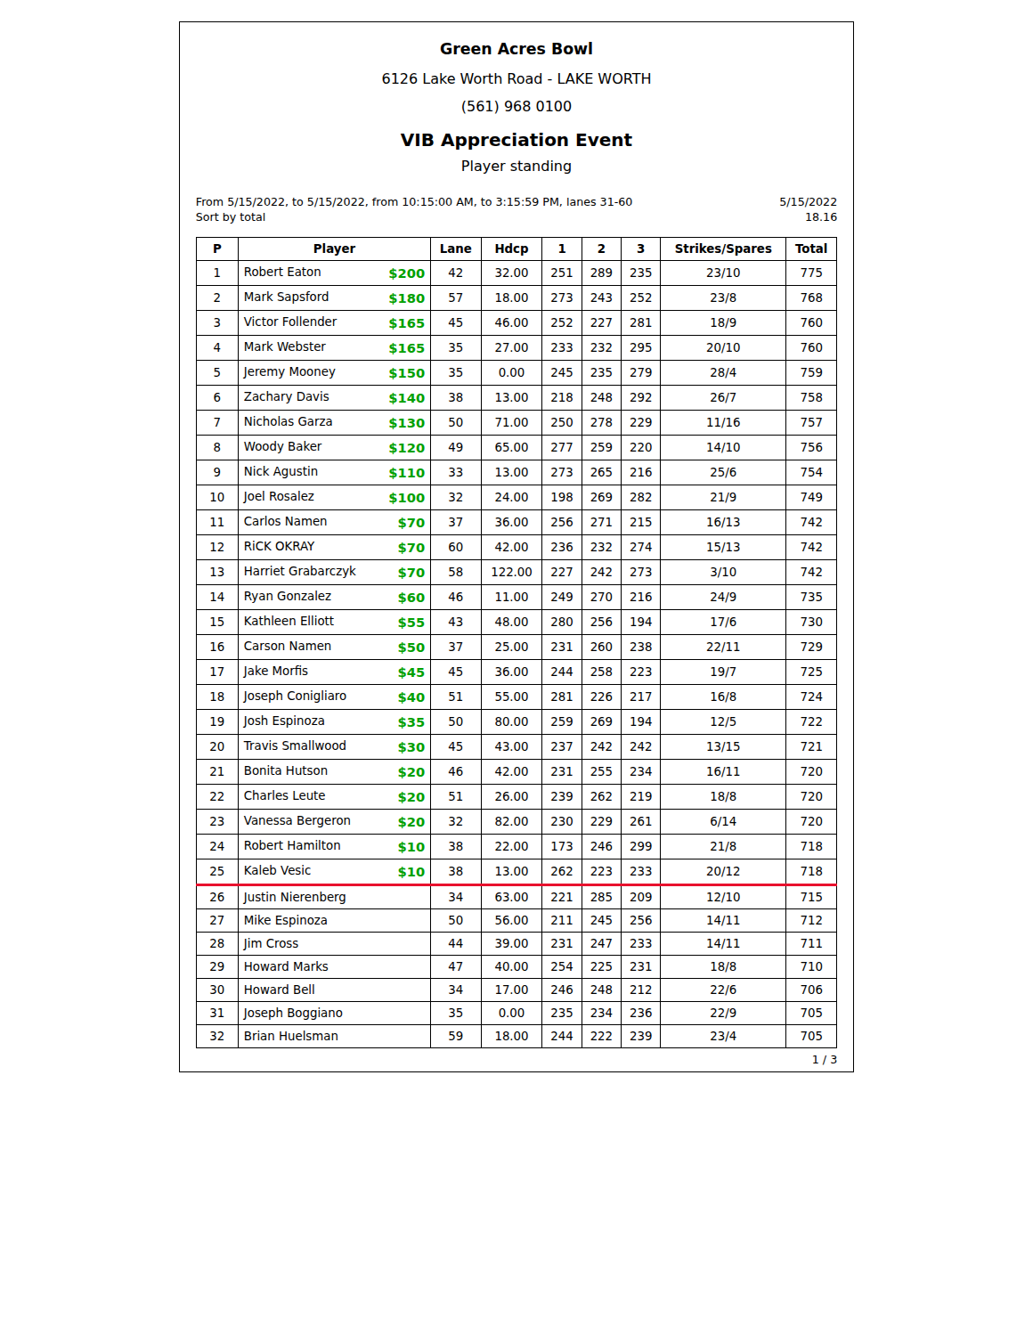Green Acres Bowl
6126 Lake Worth Road - LAKE WORTH
(561) 968 0100
VIB Appreciation Event
Player standing
From 5/15/2022, to 5/15/2022, from 10:15:00 AM, to 3:15:59 PM, lanes 31-60
Sort by total
5/15/2022
18.16
| P | Player | Lane | Hdcp | 1 | 2 | 3 | Strikes/Spares | Total |
| --- | --- | --- | --- | --- | --- | --- | --- | --- |
| 1 | $200 Robert Eaton | 42 | 32.00 | 251 | 289 | 235 | 23/10 | 775 |
| 2 | $180 Mark Sapsford | 57 | 18.00 | 273 | 243 | 252 | 23/8 | 768 |
| 3 | $165 Victor Follender | 45 | 46.00 | 252 | 227 | 281 | 18/9 | 760 |
| 4 | $165 Mark Webster | 35 | 27.00 | 233 | 232 | 295 | 20/10 | 760 |
| 5 | $150 Jeremy Mooney | 35 | 0.00 | 245 | 235 | 279 | 28/4 | 759 |
| 6 | $140 Zachary Davis | 38 | 13.00 | 218 | 248 | 292 | 26/7 | 758 |
| 7 | $130 Nicholas Garza | 50 | 71.00 | 250 | 278 | 229 | 11/16 | 757 |
| 8 | $120 Woody Baker | 49 | 65.00 | 277 | 259 | 220 | 14/10 | 756 |
| 9 | $110 Nick Agustin | 33 | 13.00 | 273 | 265 | 216 | 25/6 | 754 |
| 10 | $100 Joel Rosalez | 32 | 24.00 | 198 | 269 | 282 | 21/9 | 749 |
| 11 | $70 Carlos Namen | 37 | 36.00 | 256 | 271 | 215 | 16/13 | 742 |
| 12 | $70 RiCK OKRAY | 60 | 42.00 | 236 | 232 | 274 | 15/13 | 742 |
| 13 | $70 Harriet Grabarczyk | 58 | 122.00 | 227 | 242 | 273 | 3/10 | 742 |
| 14 | $60 Ryan Gonzalez | 46 | 11.00 | 249 | 270 | 216 | 24/9 | 735 |
| 15 | $55 Kathleen Elliott | 43 | 48.00 | 280 | 256 | 194 | 17/6 | 730 |
| 16 | $50 Carson Namen | 37 | 25.00 | 231 | 260 | 238 | 22/11 | 729 |
| 17 | $45 Jake Morfis | 45 | 36.00 | 244 | 258 | 223 | 19/7 | 725 |
| 18 | $40 Joseph Conigliaro | 51 | 55.00 | 281 | 226 | 217 | 16/8 | 724 |
| 19 | $35 Josh Espinoza | 50 | 80.00 | 259 | 269 | 194 | 12/5 | 722 |
| 20 | $30 Travis Smallwood | 45 | 43.00 | 237 | 242 | 242 | 13/15 | 721 |
| 21 | $20 Bonita Hutson | 46 | 42.00 | 231 | 255 | 234 | 16/11 | 720 |
| 22 | $20 Charles Leute | 51 | 26.00 | 239 | 262 | 219 | 18/8 | 720 |
| 23 | $20 Vanessa Bergeron | 32 | 82.00 | 230 | 229 | 261 | 6/14 | 720 |
| 24 | $10 Robert Hamilton | 38 | 22.00 | 173 | 246 | 299 | 21/8 | 718 |
| 25 | $10 Kaleb Vesic | 38 | 13.00 | 262 | 223 | 233 | 20/12 | 718 |
| 26 | Justin Nierenberg | 34 | 63.00 | 221 | 285 | 209 | 12/10 | 715 |
| 27 | Mike Espinoza | 50 | 56.00 | 211 | 245 | 256 | 14/11 | 712 |
| 28 | Jim Cross | 44 | 39.00 | 231 | 247 | 233 | 14/11 | 711 |
| 29 | Howard Marks | 47 | 40.00 | 254 | 225 | 231 | 18/8 | 710 |
| 30 | Howard Bell | 34 | 17.00 | 246 | 248 | 212 | 22/6 | 706 |
| 31 | Joseph Boggiano | 35 | 0.00 | 235 | 234 | 236 | 22/9 | 705 |
| 32 | Brian Huelsman | 59 | 18.00 | 244 | 222 | 239 | 23/4 | 705 |
1 / 3